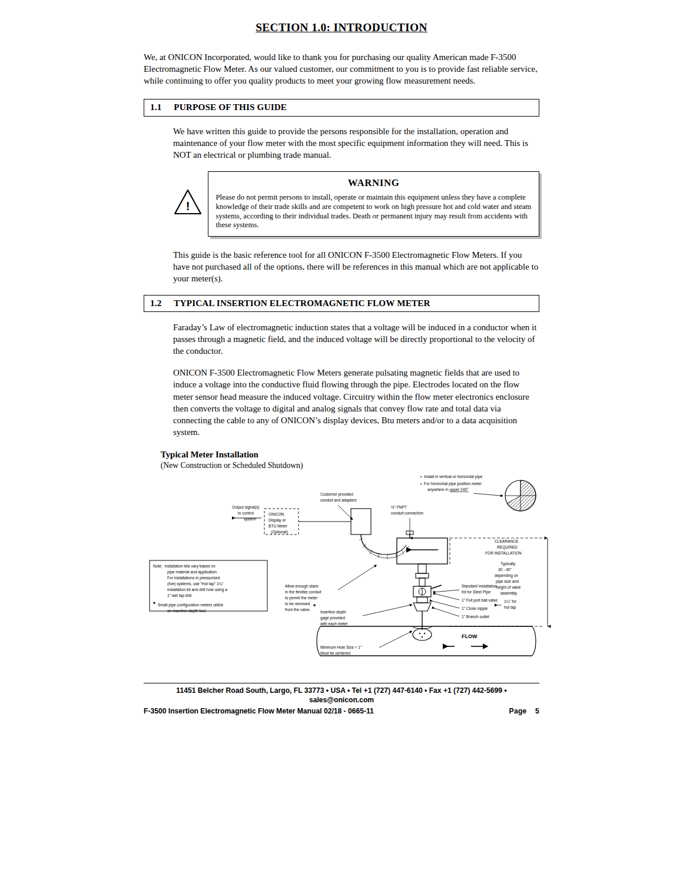SECTION 1.0: INTRODUCTION
We, at ONICON Incorporated, would like to thank you for purchasing our quality American made F-3500 Electromagnetic Flow Meter. As our valued customer, our commitment to you is to provide fast reliable service, while continuing to offer you quality products to meet your growing flow measurement needs.
1.1 PURPOSE OF THIS GUIDE
We have written this guide to provide the persons responsible for the installation, operation and maintenance of your flow meter with the most specific equipment information they will need. This is NOT an electrical or plumbing trade manual.
!
WARNING
Please do not permit persons to install, operate or maintain this equipment unless they have a complete knowledge of their trade skills and are competent to work on high pressure hot and cold water and steam systems, according to their individual trades. Death or permanent injury may result from accidents with these systems.
This guide is the basic reference tool for all ONICON F-3500 Electromagnetic Flow Meters. If you have not purchased all of the options, there will be references in this manual which are not applicable to your meter(s).
1.2 TYPICAL INSERTION ELECTROMAGNETIC FLOW METER
Faraday’s Law of electromagnetic induction states that a voltage will be induced in a conductor when it passes through a magnetic field, and the induced voltage will be directly proportional to the velocity of the conductor.
ONICON F-3500 Electromagnetic Flow Meters generate pulsating magnetic fields that are used to induce a voltage into the conductive fluid flowing through the pipe. Electrodes located on the flow meter sensor head measure the induced voltage. Circuitry within the flow meter electronics enclosure then converts the voltage to digital and analog signals that convey flow rate and total data via connecting the cable to any of ONICON’s display devices, Btu meters and/or to a data acquisition system.
Typical Meter Installation
(New Construction or Scheduled Shutdown)
• Install in vertical or horizontal pipe • For horizontal pipe position meter anywhere in upper 240° Customer provided conduit and adapters ½" FNPT conduit connection Output signal(s) to control system ONICON Display or BTU Meter (Optional) Allow enough slack in the flexible conduit to permit the meter to be removed from the valve. FLOW Minimum Hole Size = 1" Must be centered Insertion depth gage provided with each meter * Standard Installation Kit for Steel Pipe 1" Full port ball valve 1" Close nipple 1" Branch outlet 1¼" for hot tap CLEARANCE REQUIRED FOR INSTALLATION Typically 30 - 40" depending on pipe size and height of valve assembly. Note: Installation kits vary based on pipe material and application. For installations in pressurized (live) systems, use “Hot tap” 1¼” installation kit and drill hole using a 1” wet tap drill. * Small pipe configuration meters utilize an insertion depth tool.
11451 Belcher Road South, Largo, FL 33773 • USA • Tel +1 (727) 447-6140 • Fax +1 (727) 442-5699 • sales@onicon.com
F-3500 Insertion Electromagnetic Flow Meter Manual 02/18 - 0665-11 Page 5